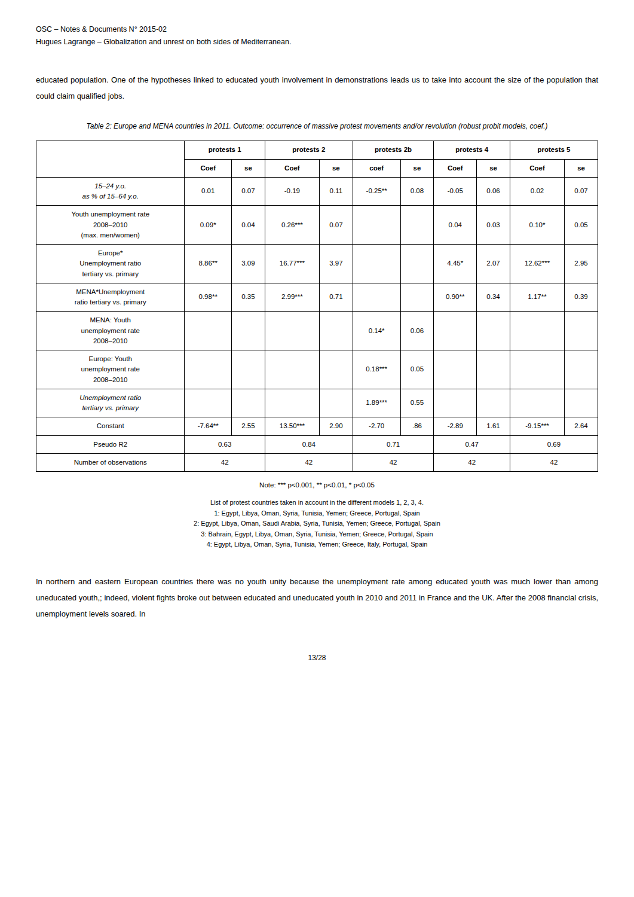OSC – Notes & Documents N° 2015-02
Hugues Lagrange – Globalization and unrest on both sides of Mediterranean.
educated population. One of the hypotheses linked to educated youth involvement in demonstrations leads us to take into account the size of the population that could claim qualified jobs.
Table 2: Europe and MENA countries in 2011. Outcome: occurrence of massive protest movements and/or revolution (robust probit models, coef.)
| | protests 1 | protests 2 | protests 2b | protests 4 | protests 5 |
| --- | --- | --- | --- | --- | --- |
| Coef | se | Coef | se | coef | se | Coef | se | Coef | se |
| 15–24 y.o. as % of 15–64 y.o. | 0.01 | 0.07 | -0.19 | 0.11 | -0.25** | 0.08 | -0.05 | 0.06 | 0.02 | 0.07 |
| Youth unemployment rate 2008–2010 (max. men/women) | 0.09* | 0.04 | 0.26*** | 0.07 | | | 0.04 | 0.03 | 0.10* | 0.05 |
| Europe* Unemployment ratio tertiary vs. primary | 8.86** | 3.09 | 16.77*** | 3.97 | | | 4.45* | 2.07 | 12.62*** | 2.95 |
| MENA*Unemployment ratio tertiary vs. primary | 0.98** | 0.35 | 2.99*** | 0.71 | | | 0.90** | 0.34 | 1.17** | 0.39 |
| MENA: Youth unemployment rate 2008–2010 | | | | | 0.14* | 0.06 | | | | |
| Europe: Youth unemployment rate 2008–2010 | | | | | 0.18*** | 0.05 | | | | |
| Unemployment ratio tertiary vs. primary | | | | | 1.89*** | 0.55 | | | | |
| Constant | -7.64** | 2.55 | 13.50*** | 2.90 | -2.70 | .86 | -2.89 | 1.61 | -9.15*** | 2.64 |
| Pseudo R2 | 0.63 | 0.84 | 0.71 | 0.47 | 0.69 |
| Number of observations | 42 | 42 | 42 | 42 | 42 |
Note: *** p<0.001, ** p<0.01, * p<0.05
List of protest countries taken in account in the different models 1, 2, 3, 4.
1: Egypt, Libya, Oman, Syria, Tunisia, Yemen; Greece, Portugal, Spain
2: Egypt, Libya, Oman, Saudi Arabia, Syria, Tunisia, Yemen; Greece, Portugal, Spain
3: Bahrain, Egypt, Libya, Oman, Syria, Tunisia, Yemen; Greece, Portugal, Spain
4: Egypt, Libya, Oman, Syria, Tunisia, Yemen; Greece, Italy, Portugal, Spain
In northern and eastern European countries there was no youth unity because the unemployment rate among educated youth was much lower than among uneducated youth,; indeed, violent fights broke out between educated and uneducated youth in 2010 and 2011 in France and the UK. After the 2008 financial crisis, unemployment levels soared. In
13/28